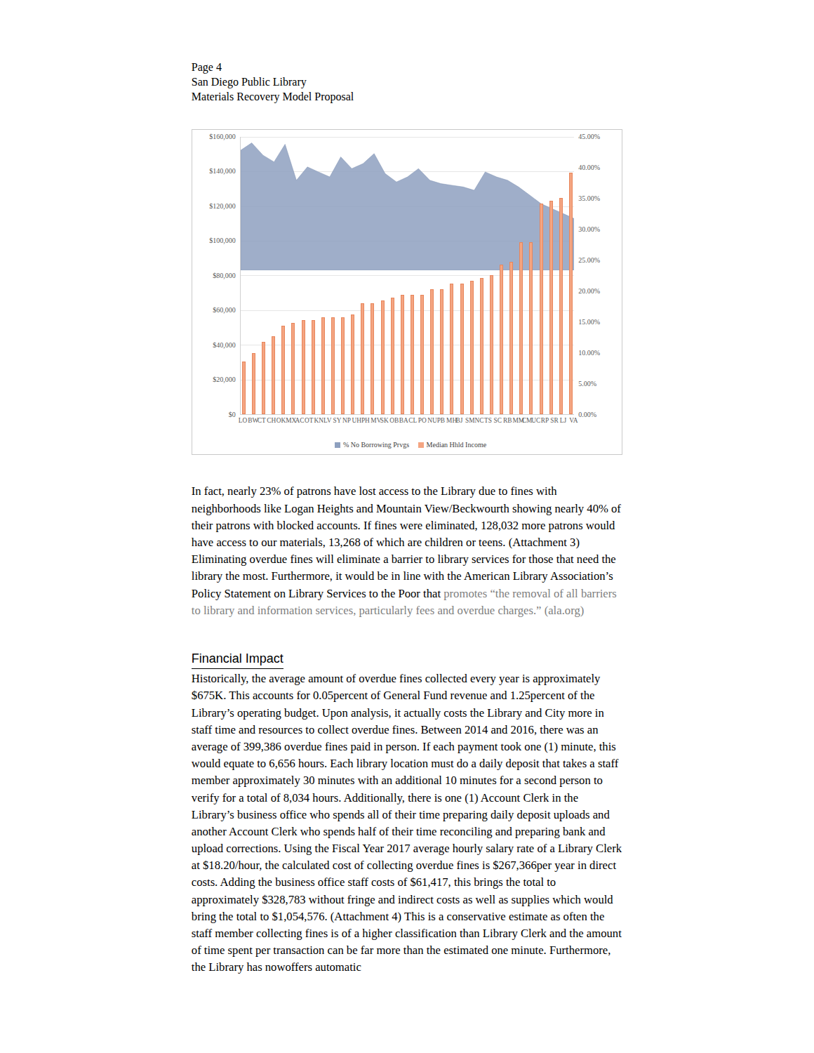Page 4
San Diego Public Library
Materials Recovery Model Proposal
$160,000 $140,000 $120,000 $100,000 $80,000 $60,000 $40,000 $20,000 $0
45.00% 40.00% 35.00% 30.00% 25.00% 20.00% 15.00% 10.00% 5.00% 0.00%
LO BW CT CH OK MX AC OT KN LV SY NP UH PH MV SK OB BA CL PO NU PB MH BJ SM NC TS SC RB MM CM UC RP SR LJ VA
% No Borrowing Prvgs Median Hhld Income
In fact, nearly 23% of patrons have lost access to the Library due to fines with neighborhoods like Logan Heights and Mountain View/Beckwourth showing nearly 40% of their patrons with blocked accounts. If fines were eliminated, 128,032 more patrons would have access to our materials, 13,268 of which are children or teens. (Attachment 3) Eliminating overdue fines will eliminate a barrier to library services for those that need the library the most. Furthermore, it would be in line with the American Library Association’s Policy Statement on Library Services to the Poor that promotes “the removal of all barriers to library and information services, particularly fees and overdue charges.” (ala.org)
Financial Impact
Historically, the average amount of overdue fines collected every year is approximately $675K. This accounts for 0.05percent of General Fund revenue and 1.25percent of the Library’s operating budget. Upon analysis, it actually costs the Library and City more in staff time and resources to collect overdue fines. Between 2014 and 2016, there was an average of 399,386 overdue fines paid in person. If each payment took one (1) minute, this would equate to 6,656 hours. Each library location must do a daily deposit that takes a staff member approximately 30 minutes with an additional 10 minutes for a second person to verify for a total of 8,034 hours. Additionally, there is one (1) Account Clerk in the Library’s business office who spends all of their time preparing daily deposit uploads and another Account Clerk who spends half of their time reconciling and preparing bank and upload corrections. Using the Fiscal Year 2017 average hourly salary rate of a Library Clerk at $18.20/hour, the calculated cost of collecting overdue fines is $267,366per year in direct costs. Adding the business office staff costs of $61,417, this brings the total to approximately $328,783 without fringe and indirect costs as well as supplies which would bring the total to $1,054,576. (Attachment 4) This is a conservative estimate as often the staff member collecting fines is of a higher classification than Library Clerk and the amount of time spent per transaction can be far more than the estimated one minute. Furthermore, the Library has nowoffers automatic